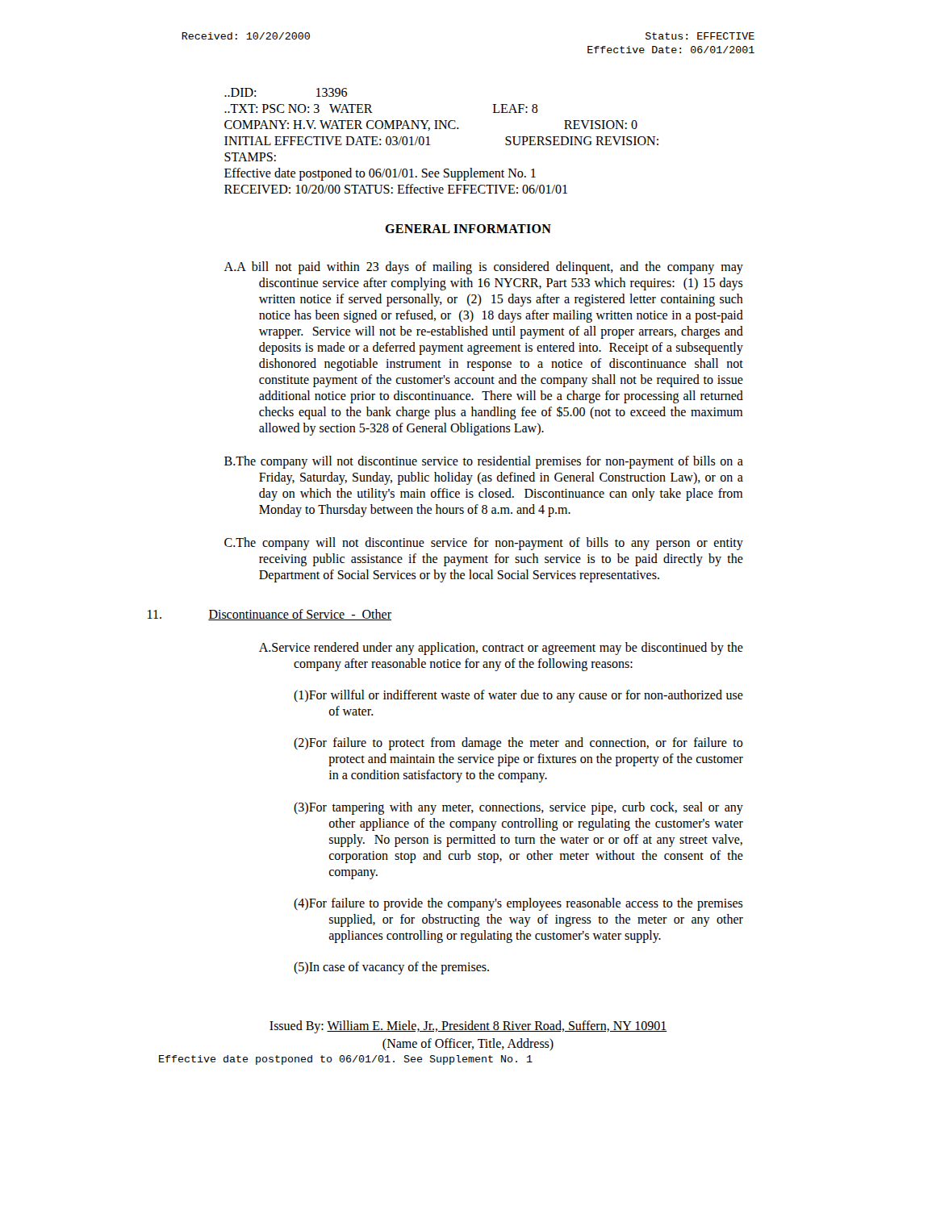Received: 10/20/2000
Status: EFFECTIVE
Effective Date: 06/01/2001
..DID: 13396
..TXT: PSC NO: 3 WATER LEAF: 8
COMPANY: H.V. WATER COMPANY, INC. REVISION: 0
INITIAL EFFECTIVE DATE: 03/01/01 SUPERSEDING REVISION:
STAMPS:
Effective date postponed to 06/01/01. See Supplement No. 1
RECEIVED: 10/20/00 STATUS: Effective EFFECTIVE: 06/01/01
GENERAL INFORMATION
A. A bill not paid within 23 days of mailing is considered delinquent, and the company may discontinue service after complying with 16 NYCRR, Part 533 which requires: (1) 15 days written notice if served personally, or (2) 15 days after a registered letter containing such notice has been signed or refused, or (3) 18 days after mailing written notice in a post-paid wrapper. Service will not be re-established until payment of all proper arrears, charges and deposits is made or a deferred payment agreement is entered into. Receipt of a subsequently dishonored negotiable instrument in response to a notice of discontinuance shall not constitute payment of the customer's account and the company shall not be required to issue additional notice prior to discontinuance. There will be a charge for processing all returned checks equal to the bank charge plus a handling fee of $5.00 (not to exceed the maximum allowed by section 5-328 of General Obligations Law).
B. The company will not discontinue service to residential premises for non-payment of bills on a Friday, Saturday, Sunday, public holiday (as defined in General Construction Law), or on a day on which the utility's main office is closed. Discontinuance can only take place from Monday to Thursday between the hours of 8 a.m. and 4 p.m.
C. The company will not discontinue service for non-payment of bills to any person or entity receiving public assistance if the payment for such service is to be paid directly by the Department of Social Services or by the local Social Services representatives.
11. Discontinuance of Service - Other
A. Service rendered under any application, contract or agreement may be discontinued by the company after reasonable notice for any of the following reasons:
(1)For willful or indifferent waste of water due to any cause or for non-authorized use of water.
(2)For failure to protect from damage the meter and connection, or for failure to protect and maintain the service pipe or fixtures on the property of the customer in a condition satisfactory to the company.
(3)For tampering with any meter, connections, service pipe, curb cock, seal or any other appliance of the company controlling or regulating the customer's water supply. No person is permitted to turn the water or or off at any street valve, corporation stop and curb stop, or other meter without the consent of the company.
(4)For failure to provide the company's employees reasonable access to the premises supplied, or for obstructing the way of ingress to the meter or any other appliances controlling or regulating the customer's water supply.
(5)In case of vacancy of the premises.
Issued By: William E. Miele, Jr., President 8 River Road, Suffern, NY 10901 (Name of Officer, Title, Address)
Effective date postponed to 06/01/01. See Supplement No. 1